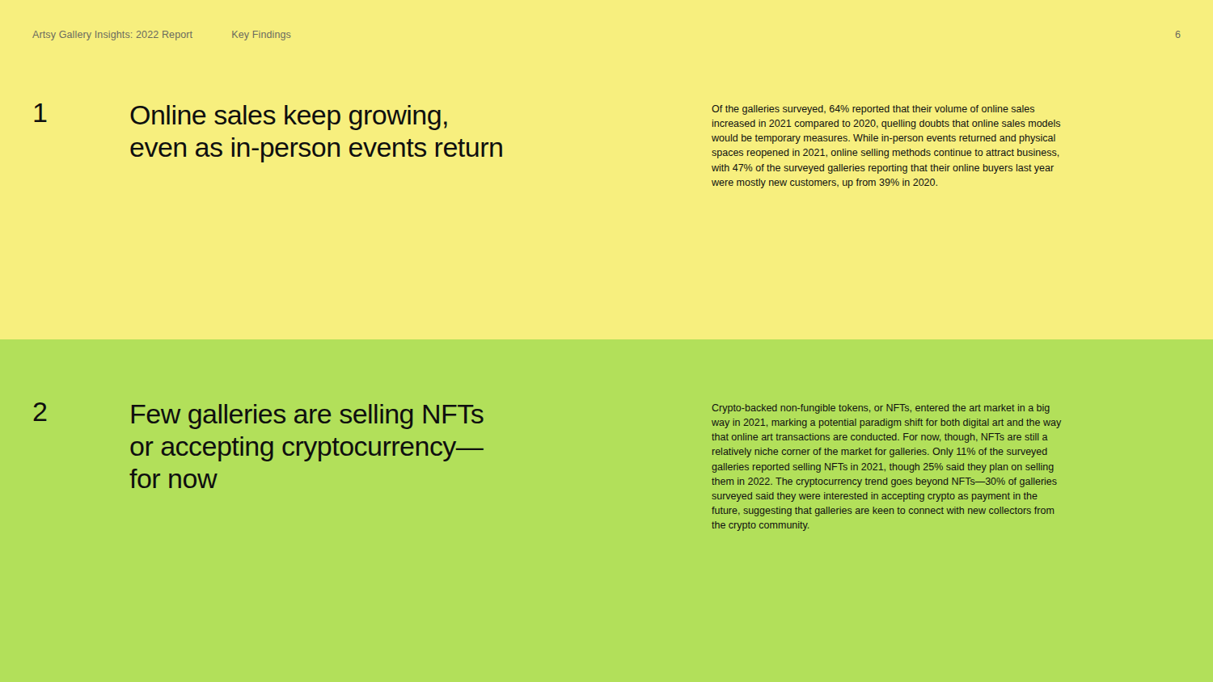Artsy Gallery Insights: 2022 Report Key Findings 6
1
Online sales keep growing,
even as in-person events return
Of the galleries surveyed, 64% reported that their volume of online sales increased in 2021 compared to 2020, quelling doubts that online sales models would be temporary measures. While in-person events returned and physical spaces reopened in 2021, online selling methods continue to attract business, with 47% of the surveyed galleries reporting that their online buyers last year were mostly new customers, up from 39% in 2020.
2
Few galleries are selling NFTs
or accepting cryptocurrency—
for now
Crypto-backed non-fungible tokens, or NFTs, entered the art market in a big way in 2021, marking a potential paradigm shift for both digital art and the way that online art transactions are conducted. For now, though, NFTs are still a relatively niche corner of the market for galleries. Only 11% of the surveyed galleries reported selling NFTs in 2021, though 25% said they plan on selling them in 2022. The cryptocurrency trend goes beyond NFTs—30% of galleries surveyed said they were interested in accepting crypto as payment in the future, suggesting that galleries are keen to connect with new collectors from the crypto community.